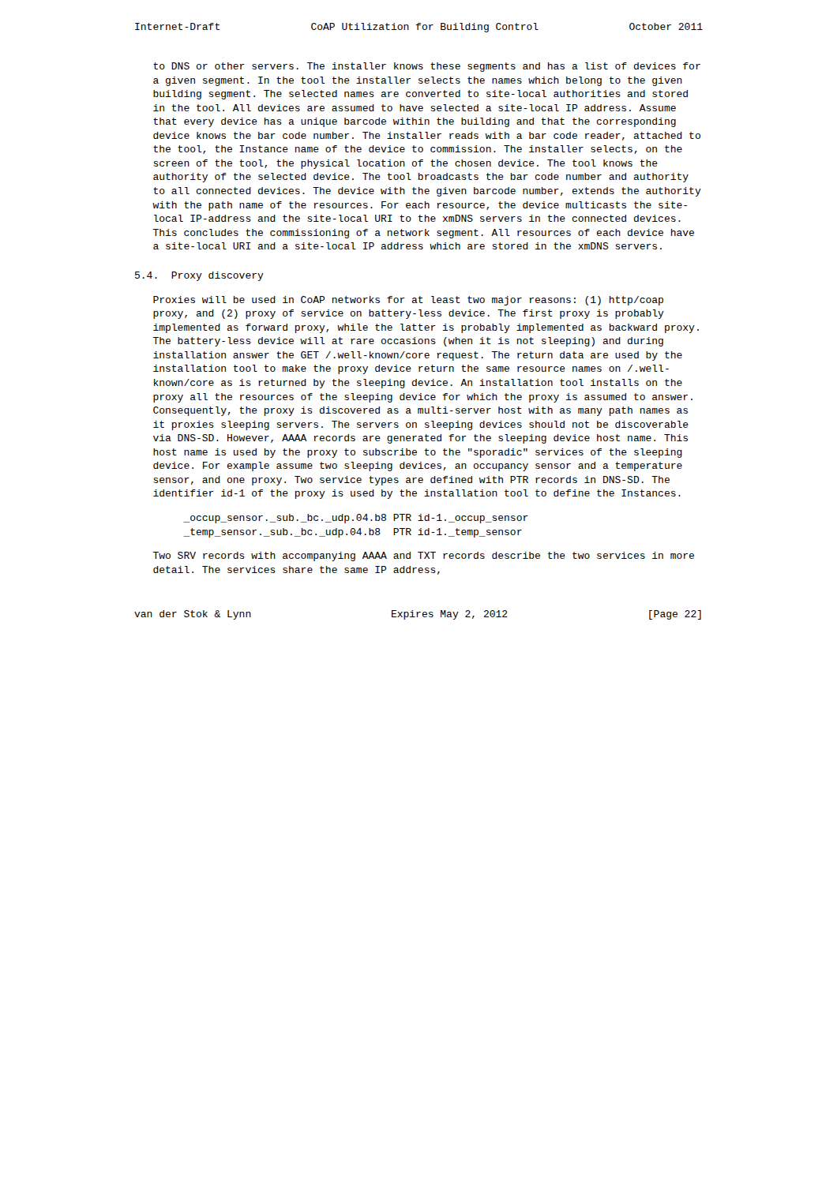Internet-Draft CoAP Utilization for Building Control October 2011
to DNS or other servers. The installer knows these segments and has a list of devices for a given segment. In the tool the installer selects the names which belong to the given building segment. The selected names are converted to site-local authorities and stored in the tool. All devices are assumed to have selected a site-local IP address. Assume that every device has a unique barcode within the building and that the corresponding device knows the bar code number. The installer reads with a bar code reader, attached to the tool, the Instance name of the device to commission. The installer selects, on the screen of the tool, the physical location of the chosen device. The tool knows the authority of the selected device. The tool broadcasts the bar code number and authority to all connected devices. The device with the given barcode number, extends the authority with the path name of the resources. For each resource, the device multicasts the site-local IP-address and the site-local URI to the xmDNS servers in the connected devices. This concludes the commissioning of a network segment. All resources of each device have a site-local URI and a site-local IP address which are stored in the xmDNS servers.
5.4. Proxy discovery
Proxies will be used in CoAP networks for at least two major reasons: (1) http/coap proxy, and (2) proxy of service on battery-less device. The first proxy is probably implemented as forward proxy, while the latter is probably implemented as backward proxy. The battery-less device will at rare occasions (when it is not sleeping) and during installation answer the GET /.well-known/core request. The return data are used by the installation tool to make the proxy device return the same resource names on /.well-known/core as is returned by the sleeping device. An installation tool installs on the proxy all the resources of the sleeping device for which the proxy is assumed to answer. Consequently, the proxy is discovered as a multi-server host with as many path names as it proxies sleeping servers. The servers on sleeping devices should not be discoverable via DNS-SD. However, AAAA records are generated for the sleeping device host name. This host name is used by the proxy to subscribe to the "sporadic" services of the sleeping device. For example assume two sleeping devices, an occupancy sensor and a temperature sensor, and one proxy. Two service types are defined with PTR records in DNS-SD. The identifier id-1 of the proxy is used by the installation tool to define the Instances.
_occup_sensor._sub._bc._udp.04.b8 PTR id-1._occup_sensor
_temp_sensor._sub._bc._udp.04.b8  PTR id-1._temp_sensor
Two SRV records with accompanying AAAA and TXT records describe the two services in more detail. The services share the same IP address,
van der Stok & Lynn Expires May 2, 2012 [Page 22]